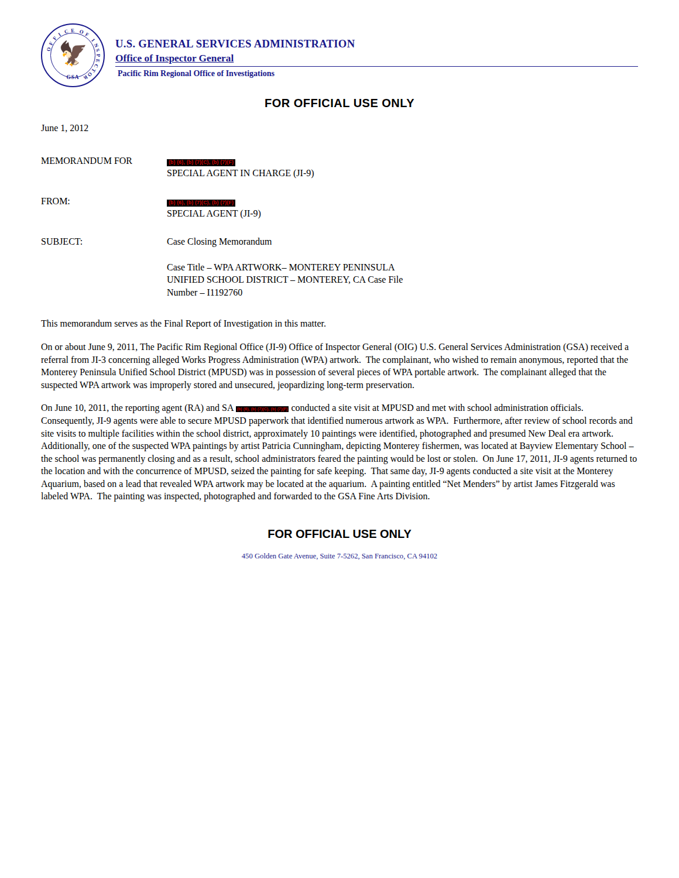O F F I C E O F I N S P E C T O R
🦅
GSA
U.S. GENERAL SERVICES ADMINISTRATION
Office of Inspector General
Pacific Rim Regional Office of Investigations
FOR OFFICIAL USE ONLY
June 1, 2012
| MEMORANDUM FOR | (b) (6), (b) (7)(C), (b) (7)(F) SPECIAL AGENT IN CHARGE (JI-9) |
| FROM: | (b) (6), (b) (7)(C), (b) (7)(F) SPECIAL AGENT (JI-9) |
| SUBJECT: | Case Closing Memorandum Case Title – WPA ARTWORK– MONTEREY PENINSULA UNIFIED SCHOOL DISTRICT – MONTEREY, CA Case File Number – I1192760 |
This memorandum serves as the Final Report of Investigation in this matter.
On or about June 9, 2011, The Pacific Rim Regional Office (JI-9) Office of Inspector General (OIG) U.S. General Services Administration (GSA) received a referral from JI-3 concerning alleged Works Progress Administration (WPA) artwork. The complainant, who wished to remain anonymous, reported that the Monterey Peninsula Unified School District (MPUSD) was in possession of several pieces of WPA portable artwork. The complainant alleged that the suspected WPA artwork was improperly stored and unsecured, jeopardizing long-term preservation.
On June 10, 2011, the reporting agent (RA) and SA (b) (6), (b) (7)(C), (b) (7)(F) conducted a site visit at MPUSD and met with school administration officials. Consequently, JI-9 agents were able to secure MPUSD paperwork that identified numerous artwork as WPA. Furthermore, after review of school records and site visits to multiple facilities within the school district, approximately 10 paintings were identified, photographed and presumed New Deal era artwork. Additionally, one of the suspected WPA paintings by artist Patricia Cunningham, depicting Monterey fishermen, was located at Bayview Elementary School – the school was permanently closing and as a result, school administrators feared the painting would be lost or stolen. On June 17, 2011, JI-9 agents returned to the location and with the concurrence of MPUSD, seized the painting for safe keeping. That same day, JI-9 agents conducted a site visit at the Monterey Aquarium, based on a lead that revealed WPA artwork may be located at the aquarium. A painting entitled “Net Menders” by artist James Fitzgerald was labeled WPA. The painting was inspected, photographed and forwarded to the GSA Fine Arts Division.
FOR OFFICIAL USE ONLY
450 Golden Gate Avenue, Suite 7-5262, San Francisco, CA 94102